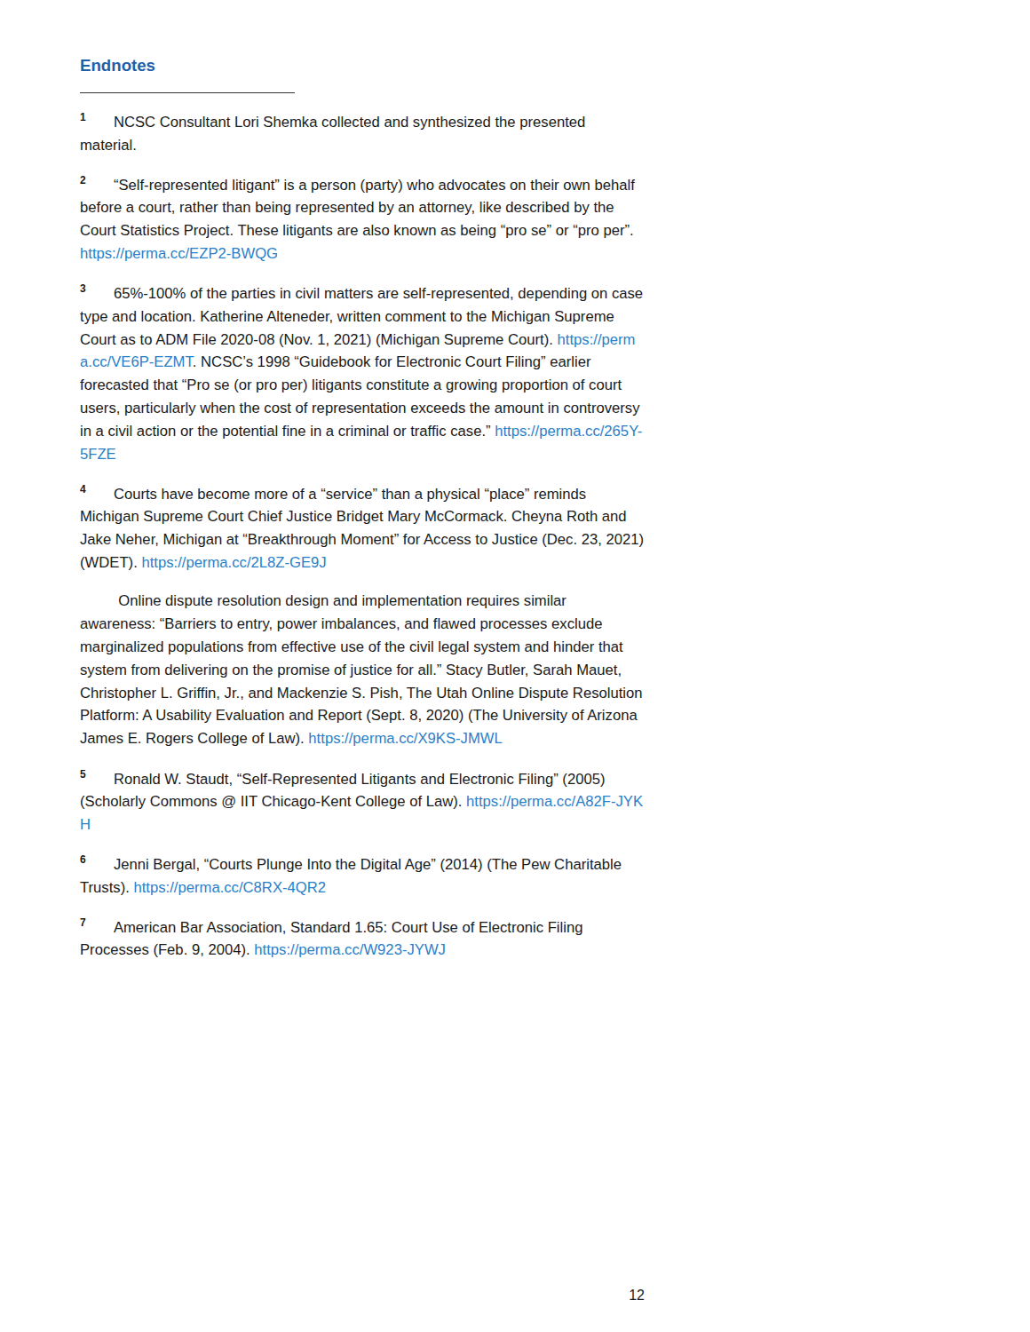Endnotes
1NCSC Consultant Lori Shemka collected and synthesized the presented material.
2“Self-represented litigant” is a person (party) who advocates on their own behalf before a court, rather than being represented by an attorney, like described by the Court Statistics Project. These litigants are also known as being “pro se” or “pro per”. https://perma.cc/EZP2-BWQG
365%-100% of the parties in civil matters are self-represented, depending on case type and location. Katherine Alteneder, written comment to the Michigan Supreme Court as to ADM File 2020-08 (Nov. 1, 2021) (Michigan Supreme Court). https://perma.cc/VE6P-EZMT. NCSC’s 1998 “Guidebook for Electronic Court Filing” earlier forecasted that “Pro se (or pro per) litigants constitute a growing proportion of court users, particularly when the cost of representation exceeds the amount in controversy in a civil action or the potential fine in a criminal or traffic case.” https://perma.cc/265Y-5FZE
4Courts have become more of a “service” than a physical “place” reminds Michigan Supreme Court Chief Justice Bridget Mary McCormack. Cheyna Roth and Jake Neher, Michigan at “Breakthrough Moment” for Access to Justice (Dec. 23, 2021) (WDET). https://perma.cc/2L8Z-GE9J
Online dispute resolution design and implementation requires similar awareness: “Barriers to entry, power imbalances, and flawed processes exclude marginalized populations from effective use of the civil legal system and hinder that system from delivering on the promise of justice for all.” Stacy Butler, Sarah Mauet, Christopher L. Griffin, Jr., and Mackenzie S. Pish, The Utah Online Dispute Resolution Platform: A Usability Evaluation and Report (Sept. 8, 2020) (The University of Arizona James E. Rogers College of Law). https://perma.cc/X9KS-JMWL
5Ronald W. Staudt, “Self-Represented Litigants and Electronic Filing” (2005) (Scholarly Commons @ IIT Chicago-Kent College of Law). https://perma.cc/A82F-JYKH
6Jenni Bergal, “Courts Plunge Into the Digital Age” (2014) (The Pew Charitable Trusts). https://perma.cc/C8RX-4QR2
7American Bar Association, Standard 1.65: Court Use of Electronic Filing Processes (Feb. 9, 2004). https://perma.cc/W923-JYWJ
12